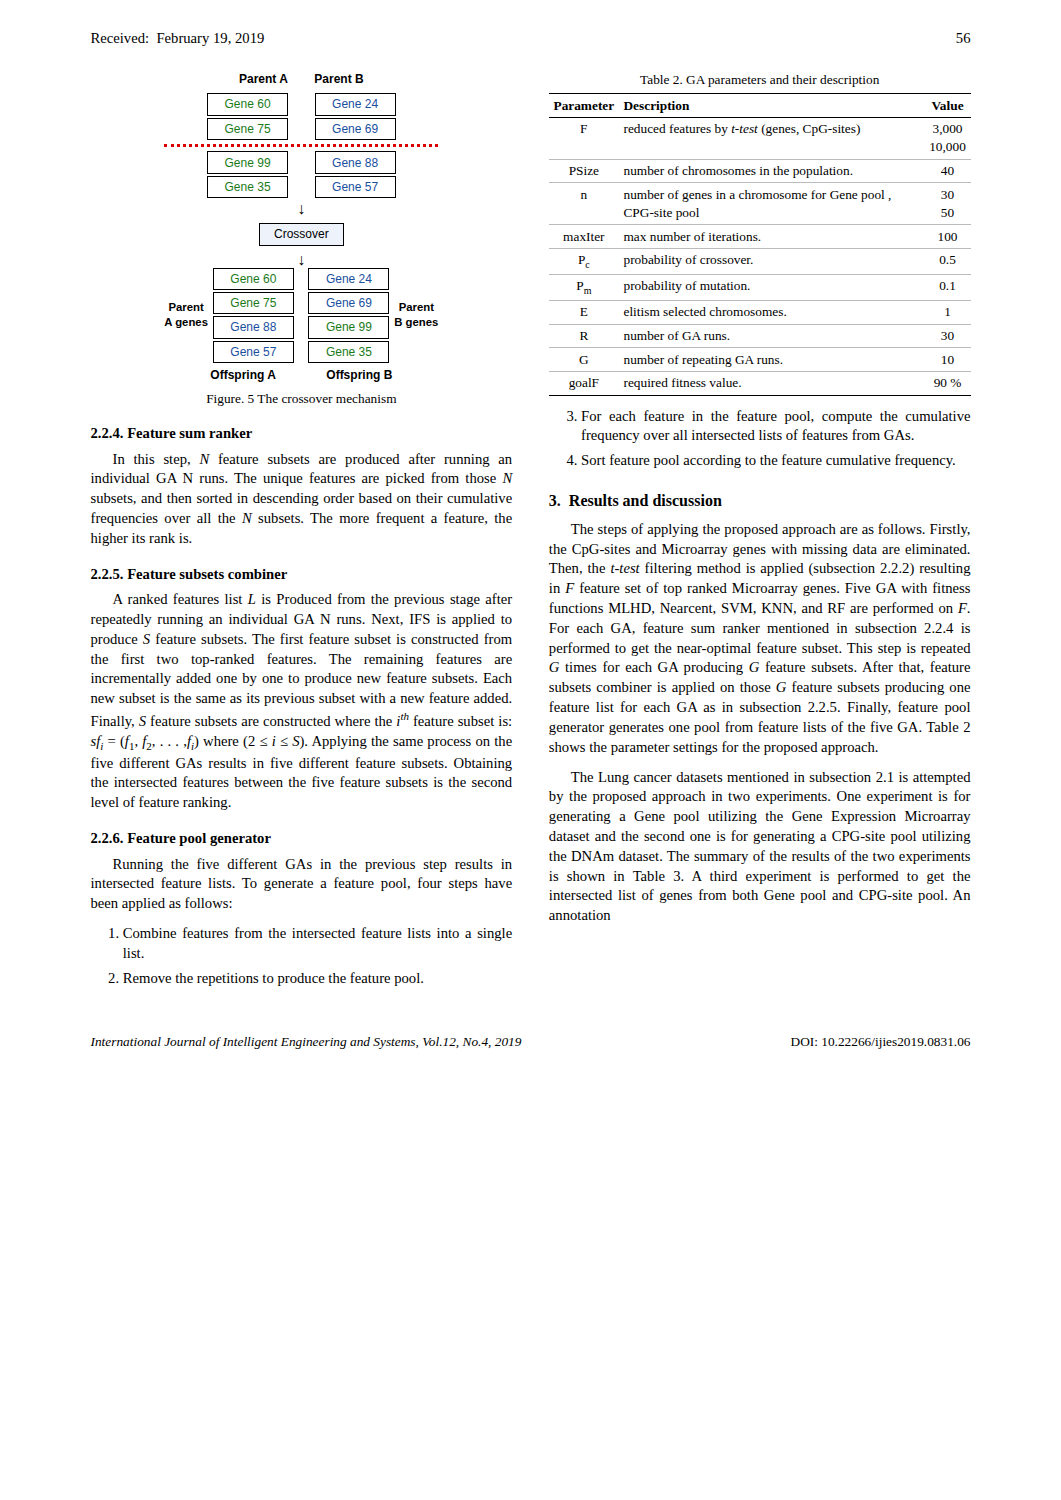Received: February 19, 2019 56
Parent A
Parent B
Gene 60
Gene 75
Gene 24
Gene 69
Gene 99
Gene 35
Gene 88
Gene 57
↓
Crossover
↓
Parent
A genes
Gene 60
Gene 75
Gene 88
Gene 57
Gene 24
Gene 69
Gene 99
Gene 35
Parent
B genes
Offspring A Offspring B
Figure. 5 The crossover mechanism
2.2.4. Feature sum ranker
In this step, N feature subsets are produced after running an individual GA N runs. The unique features are picked from those N subsets, and then sorted in descending order based on their cumulative frequencies over all the N subsets. The more frequent a feature, the higher its rank is.
2.2.5. Feature subsets combiner
A ranked features list L is Produced from the previous stage after repeatedly running an individual GA N runs. Next, IFS is applied to produce S feature subsets. The first feature subset is constructed from the first two top-ranked features. The remaining features are incrementally added one by one to produce new feature subsets. Each new subset is the same as its previous subset with a new feature added. Finally, S feature subsets are constructed where the ith feature subset is: sfi = (f1, f2, . . . ,fi) where (2 ≤ i ≤ S). Applying the same process on the five different GAs results in five different feature subsets. Obtaining the intersected features between the five feature subsets is the second level of feature ranking.
2.2.6. Feature pool generator
Running the five different GAs in the previous step results in intersected feature lists. To generate a feature pool, four steps have been applied as follows:
Combine features from the intersected feature lists into a single list.
Remove the repetitions to produce the feature pool.
Table 2. GA parameters and their description
| Parameter | Description | Value |
| --- | --- | --- |
| F | reduced features by t-test (genes, CpG-sites) | 3,000 10,000 |
| PSize | number of chromosomes in the population. | 40 |
| n | number of genes in a chromosome for Gene pool , CPG-site pool | 30 50 |
| maxIter | max number of iterations. | 100 |
| P c | probability of crossover. | 0.5 |
| P m | probability of mutation. | 0.1 |
| E | elitism selected chromosomes. | 1 |
| R | number of GA runs. | 30 |
| G | number of repeating GA runs. | 10 |
| goalF | required fitness value. | 90 % |
For each feature in the feature pool, compute the cumulative frequency over all intersected lists of features from GAs.
Sort feature pool according to the feature cumulative frequency.
3. Results and discussion
The steps of applying the proposed approach are as follows. Firstly, the CpG-sites and Microarray genes with missing data are eliminated. Then, the t-test filtering method is applied (subsection 2.2.2) resulting in F feature set of top ranked Microarray genes. Five GA with fitness functions MLHD, Nearcent, SVM, KNN, and RF are performed on F. For each GA, feature sum ranker mentioned in subsection 2.2.4 is performed to get the near-optimal feature subset. This step is repeated G times for each GA producing G feature subsets. After that, feature subsets combiner is applied on those G feature subsets producing one feature list for each GA as in subsection 2.2.5. Finally, feature pool generator generates one pool from feature lists of the five GA. Table 2 shows the parameter settings for the proposed approach.
The Lung cancer datasets mentioned in subsection 2.1 is attempted by the proposed approach in two experiments. One experiment is for generating a Gene pool utilizing the Gene Expression Microarray dataset and the second one is for generating a CPG-site pool utilizing the DNAm dataset. The summary of the results of the two experiments is shown in Table 3. A third experiment is performed to get the intersected list of genes from both Gene pool and CPG-site pool. An annotation
International Journal of Intelligent Engineering and Systems, Vol.12, No.4, 2019 DOI: 10.22266/ijies2019.0831.06